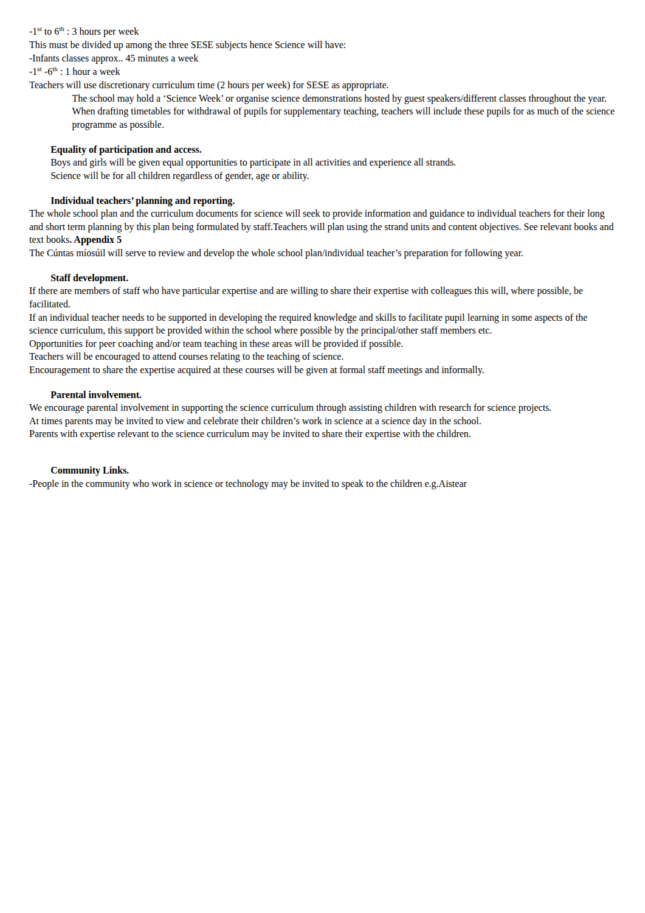-1st to 6th : 3 hours per week
This must be divided up among the three SESE subjects hence Science will have:
-Infants classes approx.. 45 minutes a week
-1st -6th : 1 hour a week
Teachers will use discretionary curriculum time (2 hours per week) for SESE as appropriate.
The school may hold a ‘Science Week’ or organise science demonstrations hosted by guest speakers/different classes throughout the year.
When drafting timetables for withdrawal of pupils for supplementary teaching, teachers will include these pupils for as much of the science programme as possible.
Equality of participation and access.
Boys and girls will be given equal opportunities to participate in all activities and experience all strands.
Science will be for all children regardless of gender, age or ability.
Individual teachers’ planning and reporting.
The whole school plan and the curriculum documents for science will seek to provide information and guidance to individual teachers for their long and short term planning by this plan being formulated by staff.Teachers will plan using the strand units and content objectives. See relevant books and text books. Appendix 5
The Cúntas míosúil will serve to review and develop the whole school plan/individual teacher’s preparation for following year.
Staff development.
If there are members of staff who have particular expertise and are willing to share their expertise with colleagues this will, where possible, be facilitated.
If an individual teacher needs to be supported in developing the required knowledge and skills to facilitate pupil learning in some aspects of the science curriculum, this support be provided within the school where possible by the principal/other staff members etc.
Opportunities for peer coaching and/or team teaching in these areas will be provided if possible.
Teachers will be encouraged to attend courses relating to the teaching of science.
Encouragement to share the expertise acquired at these courses will be given at formal staff meetings and informally.
Parental involvement.
We encourage parental involvement in supporting the science curriculum through assisting children with research for science projects.
At times parents may be invited to view and celebrate their children’s work in science at a science day in the school.
Parents with expertise relevant to the science curriculum may be invited to share their expertise with the children.
Community Links.
-People in the community who work in science or technology may be invited to speak to the children e.g.Aistear